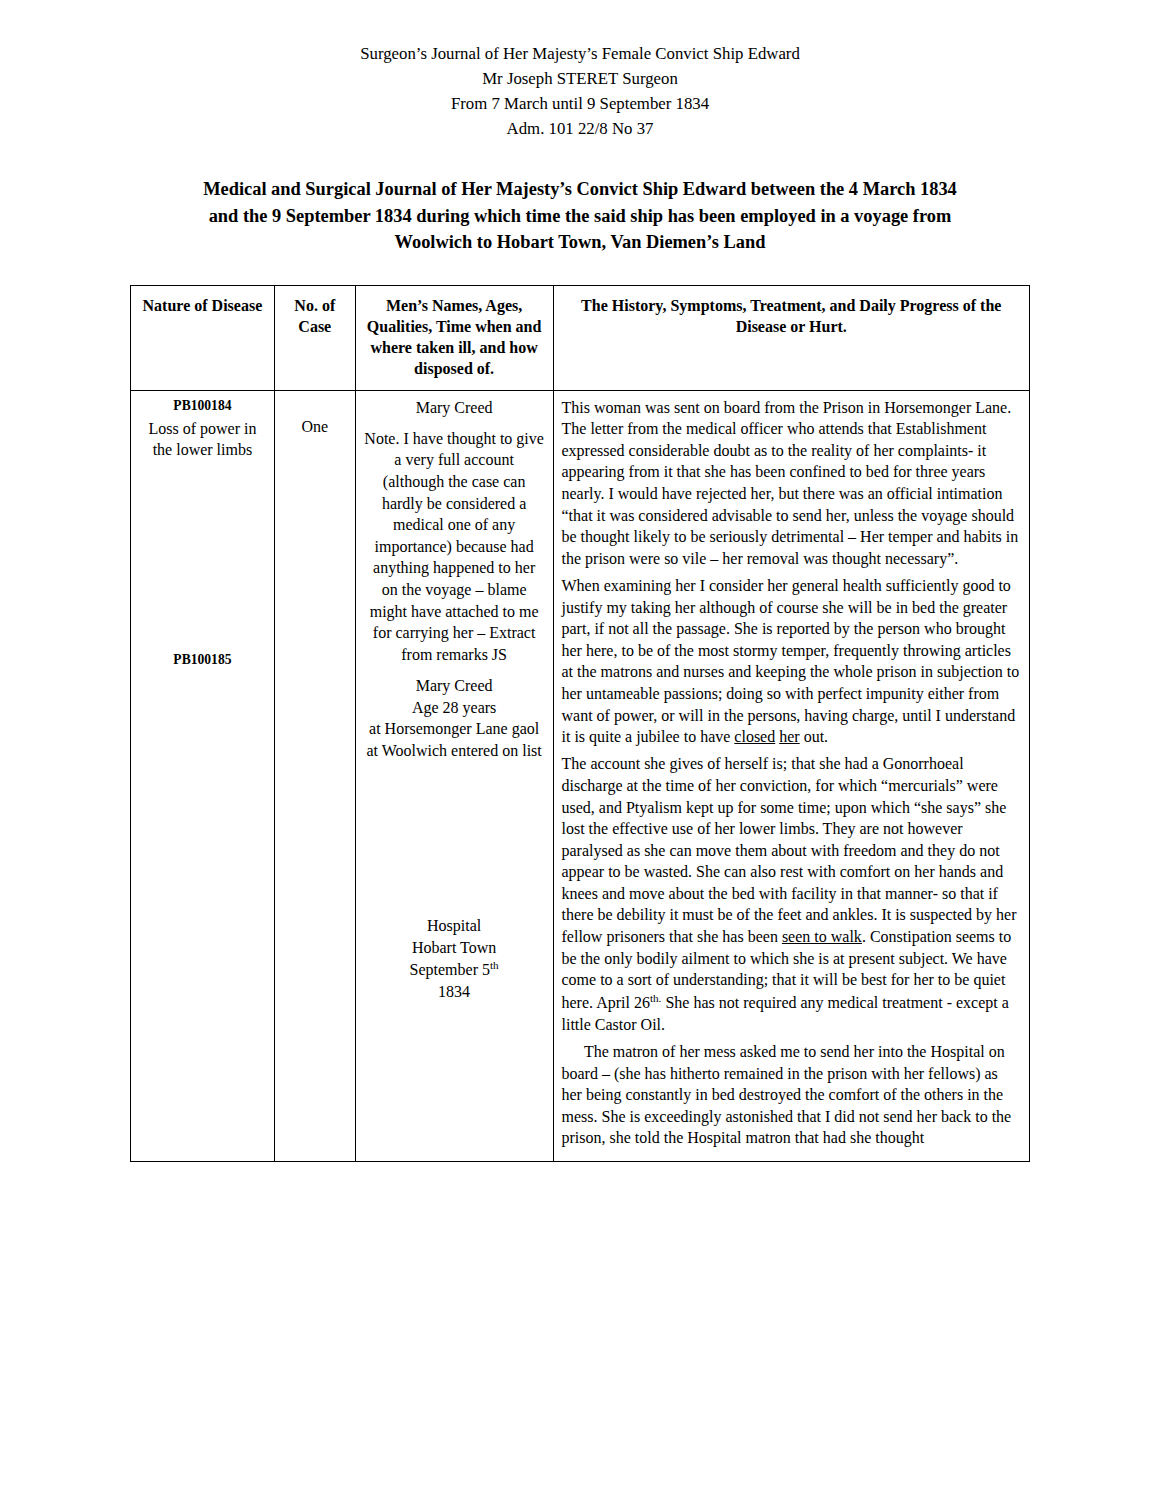Surgeon’s Journal of Her Majesty’s Female Convict Ship Edward
Mr Joseph STERET Surgeon
From 7 March until 9 September 1834
Adm. 101 22/8 No 37
Medical and Surgical Journal of Her Majesty’s Convict Ship Edward between the 4 March 1834 and the 9 September 1834 during which time the said ship has been employed in a voyage from Woolwich to Hobart Town, Van Diemen’s Land
| Nature of Disease | No. of Case | Men’s Names, Ages, Qualities, Time when and where taken ill, and how disposed of. | The History, Symptoms, Treatment, and Daily Progress of the Disease or Hurt. |
| --- | --- | --- | --- |
| PB100184 Loss of power in the lower limbs PB100185 | One | Mary Creed Note. I have thought to give a very full account (although the case can hardly be considered a medical one of any importance) because had anything happened to her on the voyage – blame might have attached to me for carrying her – Extract from remarks JS Mary Creed Age 28 years at Horsemonger Lane gaol at Woolwich entered on list Hospital Hobart Town September 5 th 1834 | This woman was sent on board from the Prison in Horsemonger Lane. The letter from the medical officer who attends that Establishment expressed considerable doubt as to the reality of her complaints- it appearing from it that she has been confined to bed for three years nearly. I would have rejected her, but there was an official intimation “that it was considered advisable to send her, unless the voyage should be thought likely to be seriously detrimental – Her temper and habits in the prison were so vile – her removal was thought necessary”. When examining her I consider her general health sufficiently good to justify my taking her although of course she will be in bed the greater part, if not all the passage. She is reported by the person who brought her here, to be of the most stormy temper, frequently throwing articles at the matrons and nurses and keeping the whole prison in subjection to her untameable passions; doing so with perfect impunity either from want of power, or will in the persons, having charge, until I understand it is quite a jubilee to have closed her out. The account she gives of herself is; that she had a Gonorrhoeal discharge at the time of her conviction, for which “mercurials” were used, and Ptyalism kept up for some time; upon which “she says” she lost the effective use of her lower limbs. They are not however paralysed as she can move them about with freedom and they do not appear to be wasted. She can also rest with comfort on her hands and knees and move about the bed with facility in that manner- so that if there be debility it must be of the feet and ankles. It is suspected by her fellow prisoners that she has been seen to walk . Constipation seems to be the only bodily ailment to which she is at present subject. We have come to a sort of understanding; that it will be best for her to be quiet here. April 26 th. She has not required any medical treatment - except a little Castor Oil. The matron of her mess asked me to send her into the Hospital on board – (she has hitherto remained in the prison with her fellows) as her being constantly in bed destroyed the comfort of the others in the mess. She is exceedingly astonished that I did not send her back to the prison, she told the Hospital matron that had she thought |